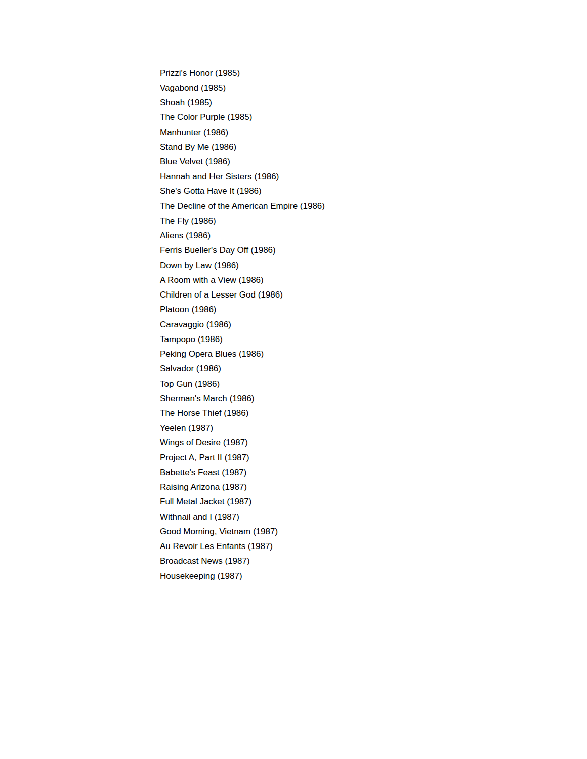Prizzi's Honor (1985)
Vagabond (1985)
Shoah (1985)
The Color Purple (1985)
Manhunter (1986)
Stand By Me (1986)
Blue Velvet (1986)
Hannah and Her Sisters (1986)
She's Gotta Have It (1986)
The Decline of the American Empire (1986)
The Fly (1986)
Aliens (1986)
Ferris Bueller's Day Off (1986)
Down by Law (1986)
A Room with a View (1986)
Children of a Lesser God (1986)
Platoon (1986)
Caravaggio (1986)
Tampopo (1986)
Peking Opera Blues (1986)
Salvador (1986)
Top Gun (1986)
Sherman's March (1986)
The Horse Thief (1986)
Yeelen (1987)
Wings of Desire (1987)
Project A, Part II (1987)
Babette's Feast (1987)
Raising Arizona (1987)
Full Metal Jacket (1987)
Withnail and I (1987)
Good Morning, Vietnam (1987)
Au Revoir Les Enfants (1987)
Broadcast News (1987)
Housekeeping (1987)